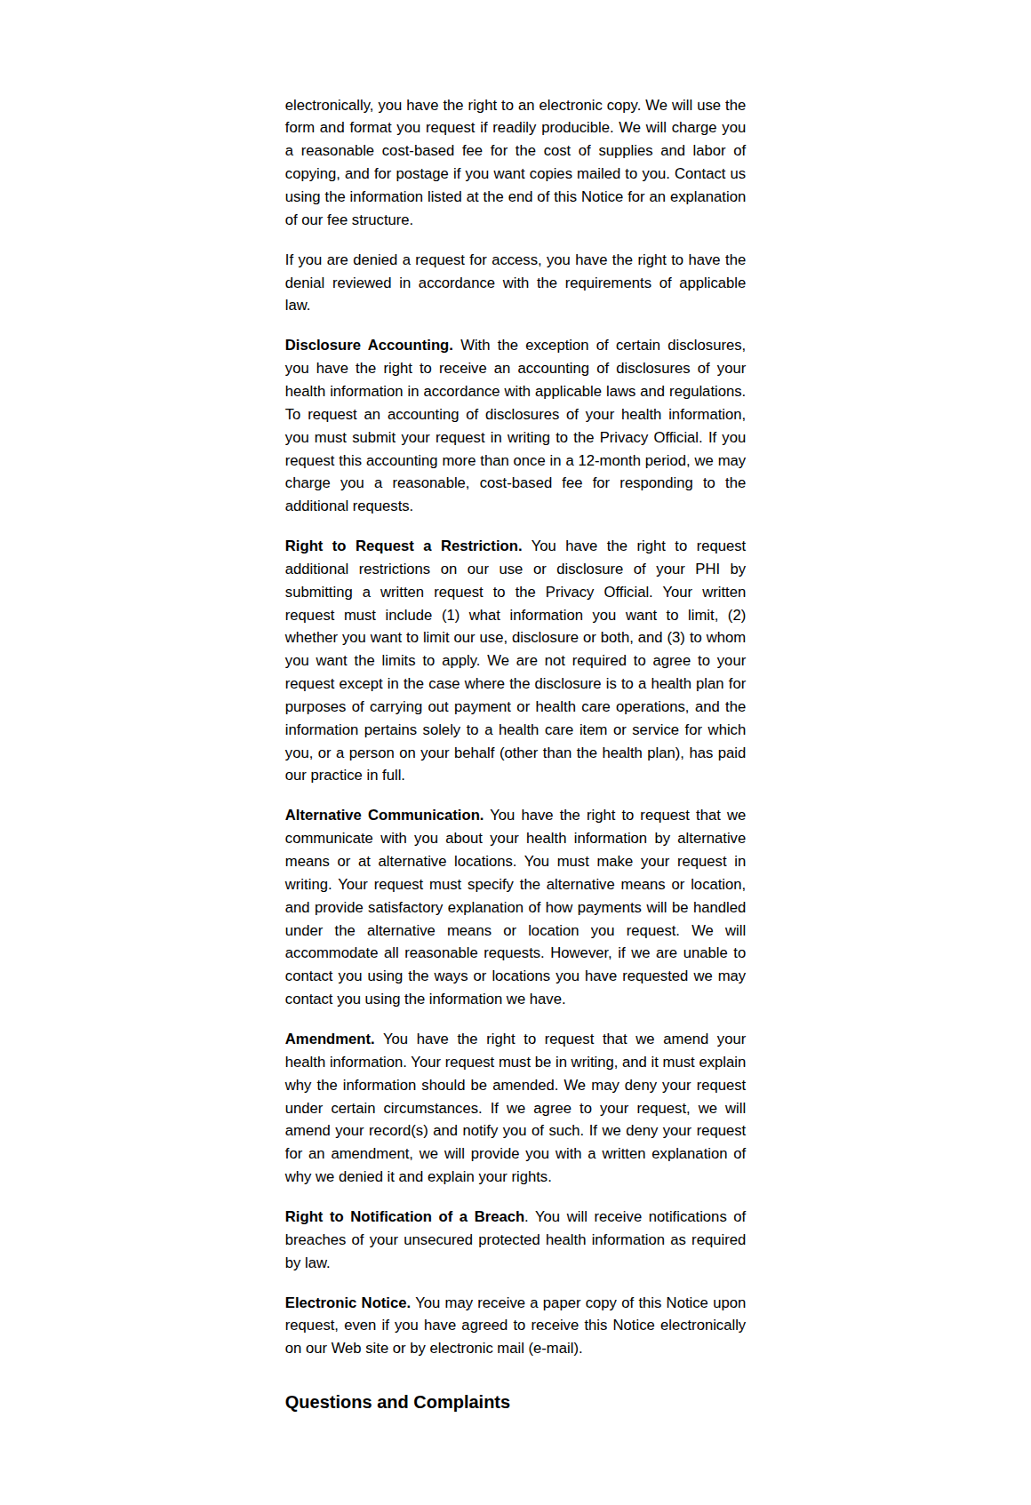electronically, you have the right to an electronic copy. We will use the form and format you request if readily producible. We will charge you a reasonable cost-based fee for the cost of supplies and labor of copying, and for postage if you want copies mailed to you. Contact us using the information listed at the end of this Notice for an explanation of our fee structure.
If you are denied a request for access, you have the right to have the denial reviewed in accordance with the requirements of applicable law.
Disclosure Accounting. With the exception of certain disclosures, you have the right to receive an accounting of disclosures of your health information in accordance with applicable laws and regulations. To request an accounting of disclosures of your health information, you must submit your request in writing to the Privacy Official. If you request this accounting more than once in a 12-month period, we may charge you a reasonable, cost-based fee for responding to the additional requests.
Right to Request a Restriction. You have the right to request additional restrictions on our use or disclosure of your PHI by submitting a written request to the Privacy Official. Your written request must include (1) what information you want to limit, (2) whether you want to limit our use, disclosure or both, and (3) to whom you want the limits to apply. We are not required to agree to your request except in the case where the disclosure is to a health plan for purposes of carrying out payment or health care operations, and the information pertains solely to a health care item or service for which you, or a person on your behalf (other than the health plan), has paid our practice in full.
Alternative Communication. You have the right to request that we communicate with you about your health information by alternative means or at alternative locations. You must make your request in writing. Your request must specify the alternative means or location, and provide satisfactory explanation of how payments will be handled under the alternative means or location you request. We will accommodate all reasonable requests. However, if we are unable to contact you using the ways or locations you have requested we may contact you using the information we have.
Amendment. You have the right to request that we amend your health information. Your request must be in writing, and it must explain why the information should be amended. We may deny your request under certain circumstances. If we agree to your request, we will amend your record(s) and notify you of such. If we deny your request for an amendment, we will provide you with a written explanation of why we denied it and explain your rights.
Right to Notification of a Breach. You will receive notifications of breaches of your unsecured protected health information as required by law.
Electronic Notice. You may receive a paper copy of this Notice upon request, even if you have agreed to receive this Notice electronically on our Web site or by electronic mail (e-mail).
Questions and Complaints